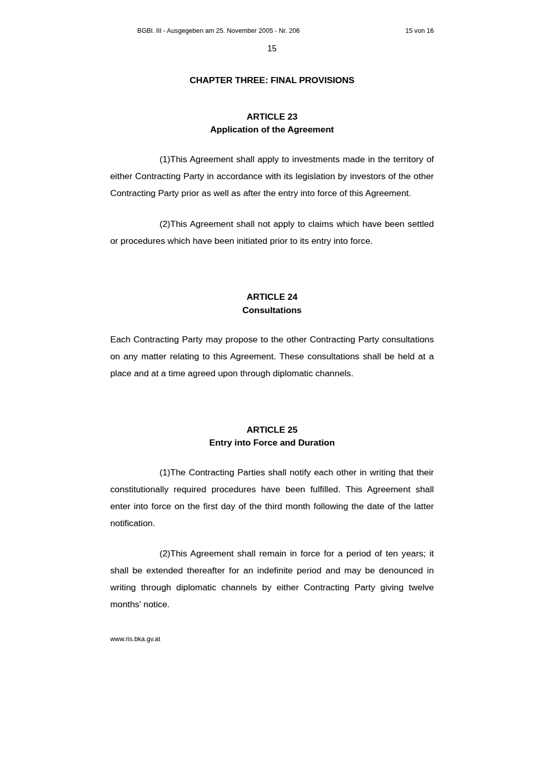BGBl. III - Ausgegeben am 25. November 2005 - Nr. 206
15 von 16
15
CHAPTER THREE: FINAL PROVISIONS
ARTICLE 23
Application of the Agreement
(1) This Agreement shall apply to investments made in the territory of either Contracting Party in accordance with its legislation by investors of the other Contracting Party prior as well as after the entry into force of this Agreement.
(2) This Agreement shall not apply to claims which have been settled or procedures which have been initiated prior to its entry into force.
ARTICLE 24
Consultations
Each Contracting Party may propose to the other Contracting Party consultations on any matter relating to this Agreement. These consultations shall be held at a place and at a time agreed upon through diplomatic channels.
ARTICLE 25
Entry into Force and Duration
(1) The Contracting Parties shall notify each other in writing that their constitutionally required procedures have been fulfilled. This Agreement shall enter into force on the first day of the third month following the date of the latter notification.
(2) This Agreement shall remain in force for a period of ten years; it shall be extended thereafter for an indefinite period and may be denounced in writing through diplomatic channels by either Contracting Party giving twelve months' notice.
www.ris.bka.gv.at